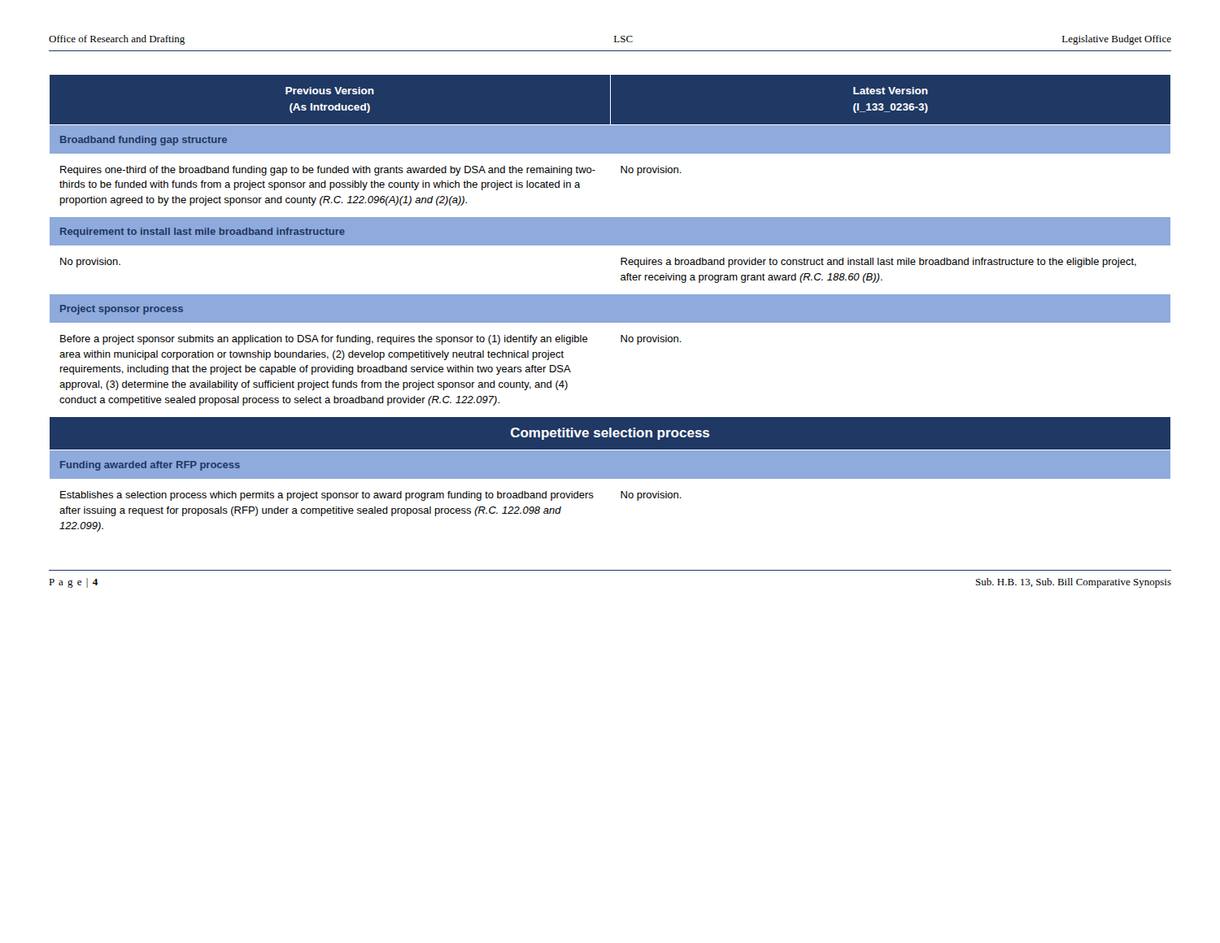Office of Research and Drafting
LSC
Legislative Budget Office
| Previous Version (As Introduced) | Latest Version (l_133_0236-3) |
| Broadband funding gap structure |
| Requires one-third of the broadband funding gap to be funded with grants awarded by DSA and the remaining two-thirds to be funded with funds from a project sponsor and possibly the county in which the project is located in a proportion agreed to by the project sponsor and county (R.C. 122.096(A)(1) and (2)(a)) . | No provision. |
| Requirement to install last mile broadband infrastructure |
| No provision. | Requires a broadband provider to construct and install last mile broadband infrastructure to the eligible project, after receiving a program grant award (R.C. 188.60 (B)) . |
| Project sponsor process |
| Before a project sponsor submits an application to DSA for funding, requires the sponsor to (1) identify an eligible area within municipal corporation or township boundaries, (2) develop competitively neutral technical project requirements, including that the project be capable of providing broadband service within two years after DSA approval, (3) determine the availability of sufficient project funds from the project sponsor and county, and (4) conduct a competitive sealed proposal process to select a broadband provider (R.C. 122.097) . | No provision. |
| Competitive selection process |
| Funding awarded after RFP process |
| Establishes a selection process which permits a project sponsor to award program funding to broadband providers after issuing a request for proposals (RFP) under a competitive sealed proposal process (R.C. 122.098 and 122.099) . | No provision. |
P a g e | 4
Sub. H.B. 13, Sub. Bill Comparative Synopsis